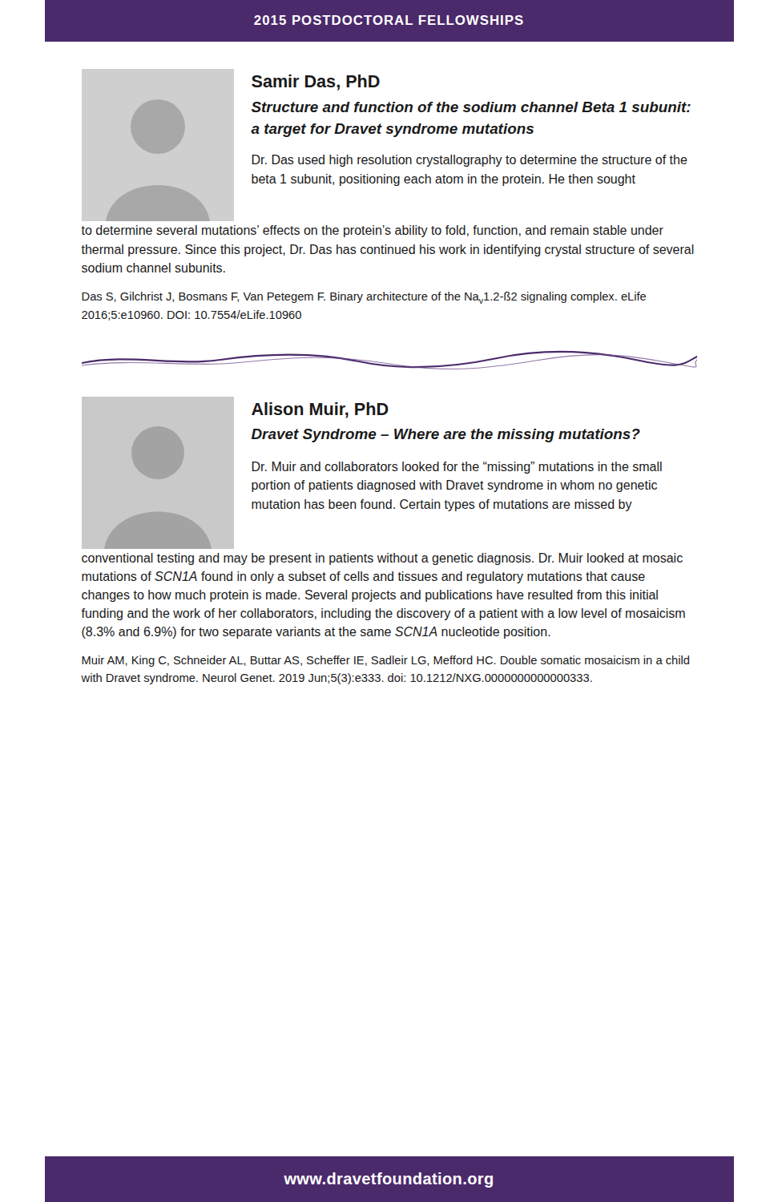2015 POSTDOCTORAL FELLOWSHIPS
Samir Das, PhD
Structure and function of the sodium channel Beta 1 subunit: a target for Dravet syndrome mutations
Dr. Das used high resolution crystallography to determine the structure of the beta 1 subunit, positioning each atom in the protein. He then sought
to determine several mutations’ effects on the protein’s ability to fold, function, and remain stable under thermal pressure. Since this project, Dr. Das has continued his work in identifying crystal structure of several sodium channel subunits.
Das S, Gilchrist J, Bosmans F, Van Petegem F. Binary architecture of the Nav1.2-ß2 signaling complex. eLife 2016;5:e10960. DOI: 10.7554/eLife.10960
Alison Muir, PhD
Dravet Syndrome – Where are the missing mutations?
Dr. Muir and collaborators looked for the “missing” mutations in the small portion of patients diagnosed with Dravet syndrome in whom no genetic mutation has been found. Certain types of mutations are missed by
conventional testing and may be present in patients without a genetic diagnosis. Dr. Muir looked at mosaic mutations of SCN1A found in only a subset of cells and tissues and regulatory mutations that cause changes to how much protein is made. Several projects and publications have resulted from this initial funding and the work of her collaborators, including the discovery of a patient with a low level of mosaicism (8.3% and 6.9%) for two separate variants at the same SCN1A nucleotide position.
Muir AM, King C, Schneider AL, Buttar AS, Scheffer IE, Sadleir LG, Mefford HC. Double somatic mosaicism in a child with Dravet syndrome. Neurol Genet. 2019 Jun;5(3):e333. doi: 10.1212/NXG.0000000000000333.
www.dravetfoundation.org